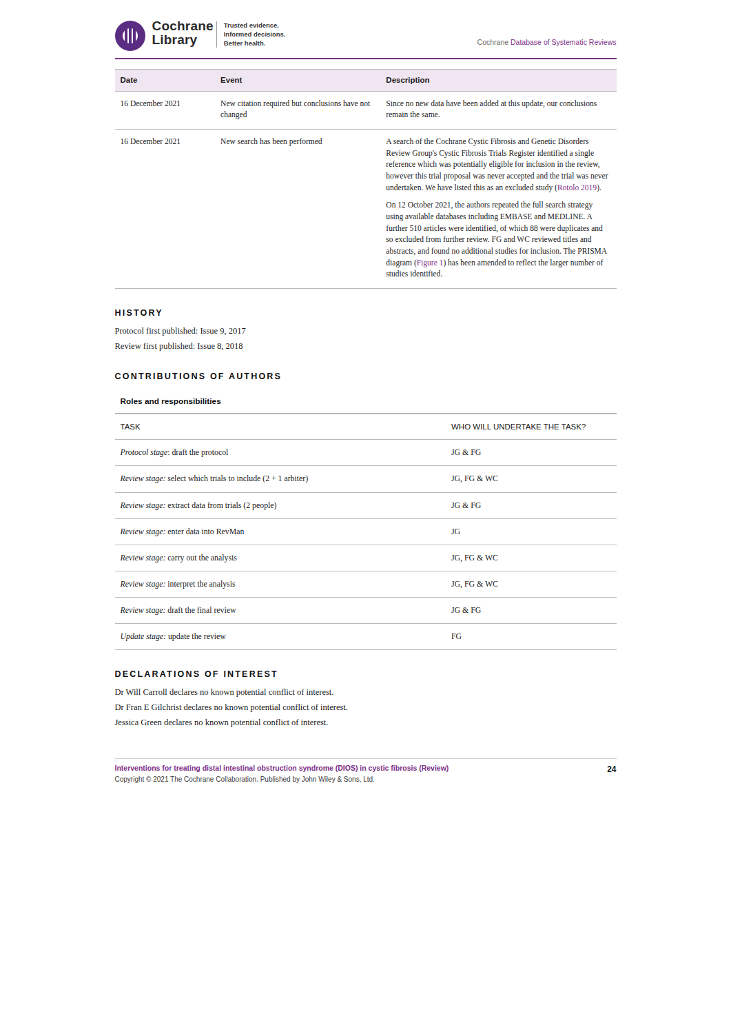Cochrane
Library
Trusted evidence.
Informed decisions.
Better health.
Cochrane Database of Systematic Reviews
| Date | Event | Description |
| --- | --- | --- |
| 16 December 2021 | New citation required but conclusions have not changed | Since no new data have been added at this update, our conclusions remain the same. |
| 16 December 2021 | New search has been performed | A search of the Cochrane Cystic Fibrosis and Genetic Disorders Review Group's Cystic Fibrosis Trials Register identified a single reference which was potentially eligible for inclusion in the review, however this trial proposal was never accepted and the trial was never undertaken. We have listed this as an excluded study ( Rotolo 2019 ). On 12 October 2021, the authors repeated the full search strategy using available databases including EMBASE and MEDLINE. A further 510 articles were identified, of which 88 were duplicates and so excluded from further review. FG and WC reviewed titles and abstracts, and found no additional studies for inclusion. The PRISMA diagram ( Figure 1 ) has been amended to reflect the larger number of studies identified. |
History
Protocol first published: Issue 9, 2017
Review first published: Issue 8, 2018
Contributions of authors
Roles and responsibilities
| TASK | WHO WILL UNDERTAKE THE TASK? |
| --- | --- |
| Protocol stage : draft the protocol | JG & FG |
| Review stage: select which trials to include (2 + 1 arbiter) | JG, FG & WC |
| Review stage: extract data from trials (2 people) | JG & FG |
| Review stage: enter data into RevMan | JG |
| Review stage: carry out the analysis | JG, FG & WC |
| Review stage: interpret the analysis | JG, FG & WC |
| Review stage: draft the final review | JG & FG |
| Update stage: update the review | FG |
Declarations of interest
Dr Will Carroll declares no known potential conflict of interest.
Dr Fran E Gilchrist declares no known potential conflict of interest.
Jessica Green declares no known potential conflict of interest.
Interventions for treating distal intestinal obstruction syndrome (DIOS) in cystic fibrosis (Review)
Copyright © 2021 The Cochrane Collaboration. Published by John Wiley & Sons, Ltd.
24